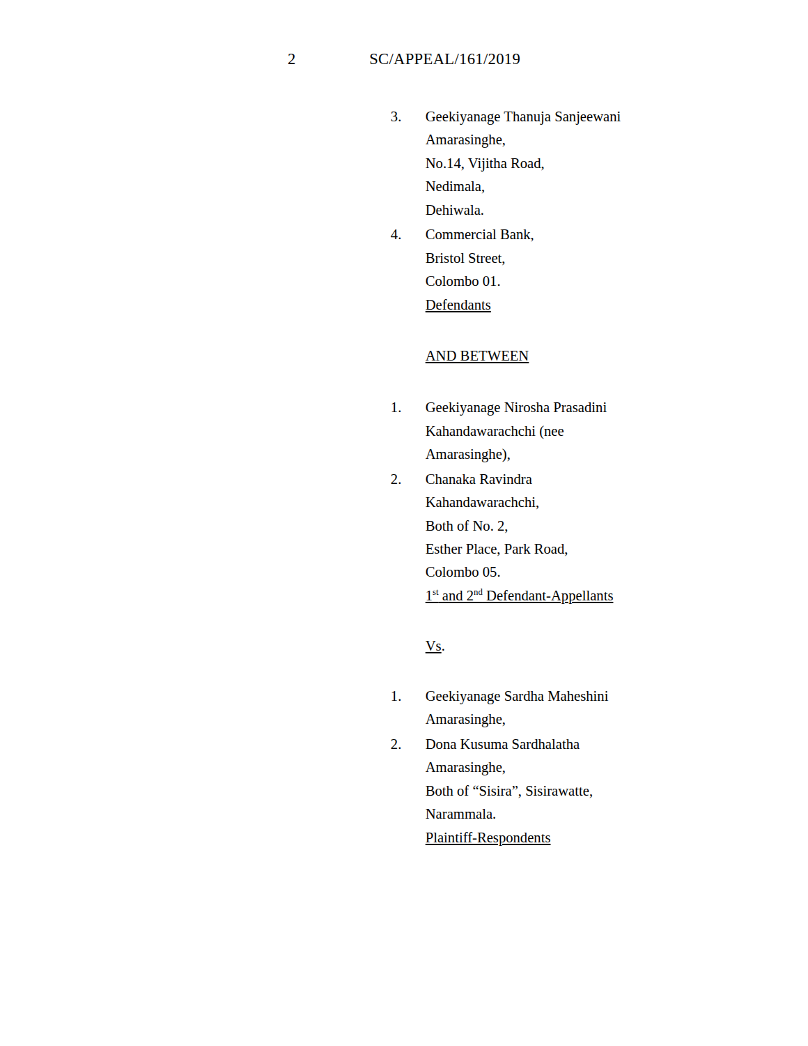2 SC/APPEAL/161/2019
3. Geekiyanage Thanuja Sanjeewani Amarasinghe, No.14, Vijitha Road, Nedimala, Dehiwala.
4. Commercial Bank, Bristol Street, Colombo 01. Defendants
AND BETWEEN
1. Geekiyanage Nirosha Prasadini Kahandawarachchi (nee Amarasinghe),
2. Chanaka Ravindra Kahandawarachchi, Both of No. 2, Esther Place, Park Road, Colombo 05. 1st and 2nd Defendant-Appellants
Vs.
1. Geekiyanage Sardha Maheshini Amarasinghe,
2. Dona Kusuma Sardhalatha Amarasinghe, Both of “Sisira”, Sisirawatte, Narammala. Plaintiff-Respondents